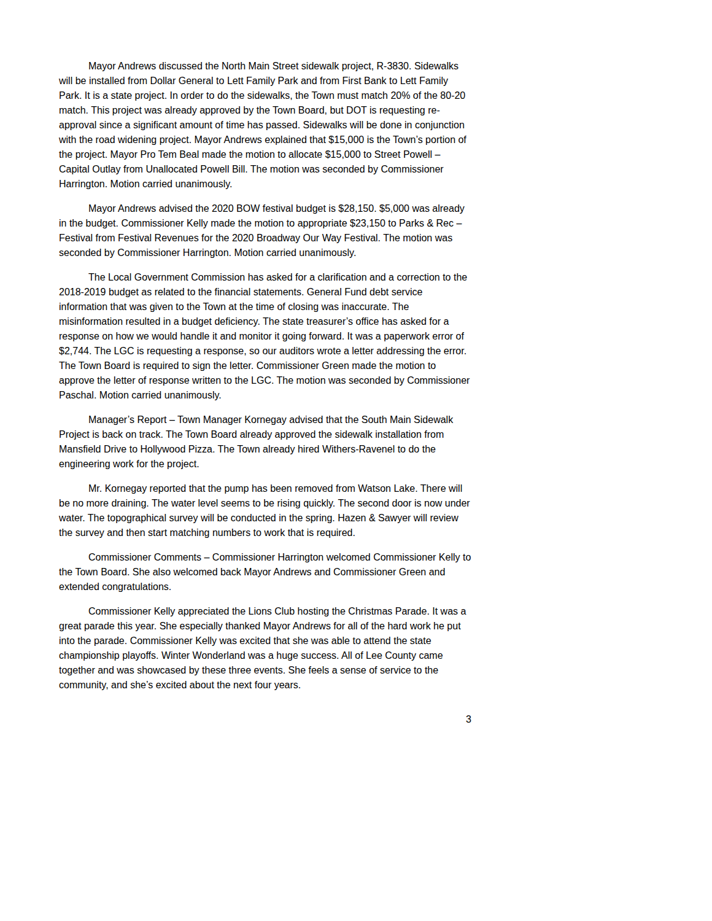Mayor Andrews discussed the North Main Street sidewalk project, R-3830. Sidewalks will be installed from Dollar General to Lett Family Park and from First Bank to Lett Family Park. It is a state project. In order to do the sidewalks, the Town must match 20% of the 80-20 match. This project was already approved by the Town Board, but DOT is requesting re-approval since a significant amount of time has passed. Sidewalks will be done in conjunction with the road widening project. Mayor Andrews explained that $15,000 is the Town’s portion of the project. Mayor Pro Tem Beal made the motion to allocate $15,000 to Street Powell – Capital Outlay from Unallocated Powell Bill. The motion was seconded by Commissioner Harrington. Motion carried unanimously.
Mayor Andrews advised the 2020 BOW festival budget is $28,150. $5,000 was already in the budget. Commissioner Kelly made the motion to appropriate $23,150 to Parks & Rec – Festival from Festival Revenues for the 2020 Broadway Our Way Festival. The motion was seconded by Commissioner Harrington. Motion carried unanimously.
The Local Government Commission has asked for a clarification and a correction to the 2018-2019 budget as related to the financial statements. General Fund debt service information that was given to the Town at the time of closing was inaccurate. The misinformation resulted in a budget deficiency. The state treasurer’s office has asked for a response on how we would handle it and monitor it going forward. It was a paperwork error of $2,744. The LGC is requesting a response, so our auditors wrote a letter addressing the error. The Town Board is required to sign the letter. Commissioner Green made the motion to approve the letter of response written to the LGC. The motion was seconded by Commissioner Paschal. Motion carried unanimously.
Manager’s Report – Town Manager Kornegay advised that the South Main Sidewalk Project is back on track. The Town Board already approved the sidewalk installation from Mansfield Drive to Hollywood Pizza. The Town already hired Withers-Ravenel to do the engineering work for the project.
Mr. Kornegay reported that the pump has been removed from Watson Lake. There will be no more draining. The water level seems to be rising quickly. The second door is now under water. The topographical survey will be conducted in the spring. Hazen & Sawyer will review the survey and then start matching numbers to work that is required.
Commissioner Comments – Commissioner Harrington welcomed Commissioner Kelly to the Town Board. She also welcomed back Mayor Andrews and Commissioner Green and extended congratulations.
Commissioner Kelly appreciated the Lions Club hosting the Christmas Parade. It was a great parade this year. She especially thanked Mayor Andrews for all of the hard work he put into the parade. Commissioner Kelly was excited that she was able to attend the state championship playoffs. Winter Wonderland was a huge success. All of Lee County came together and was showcased by these three events. She feels a sense of service to the community, and she’s excited about the next four years.
3